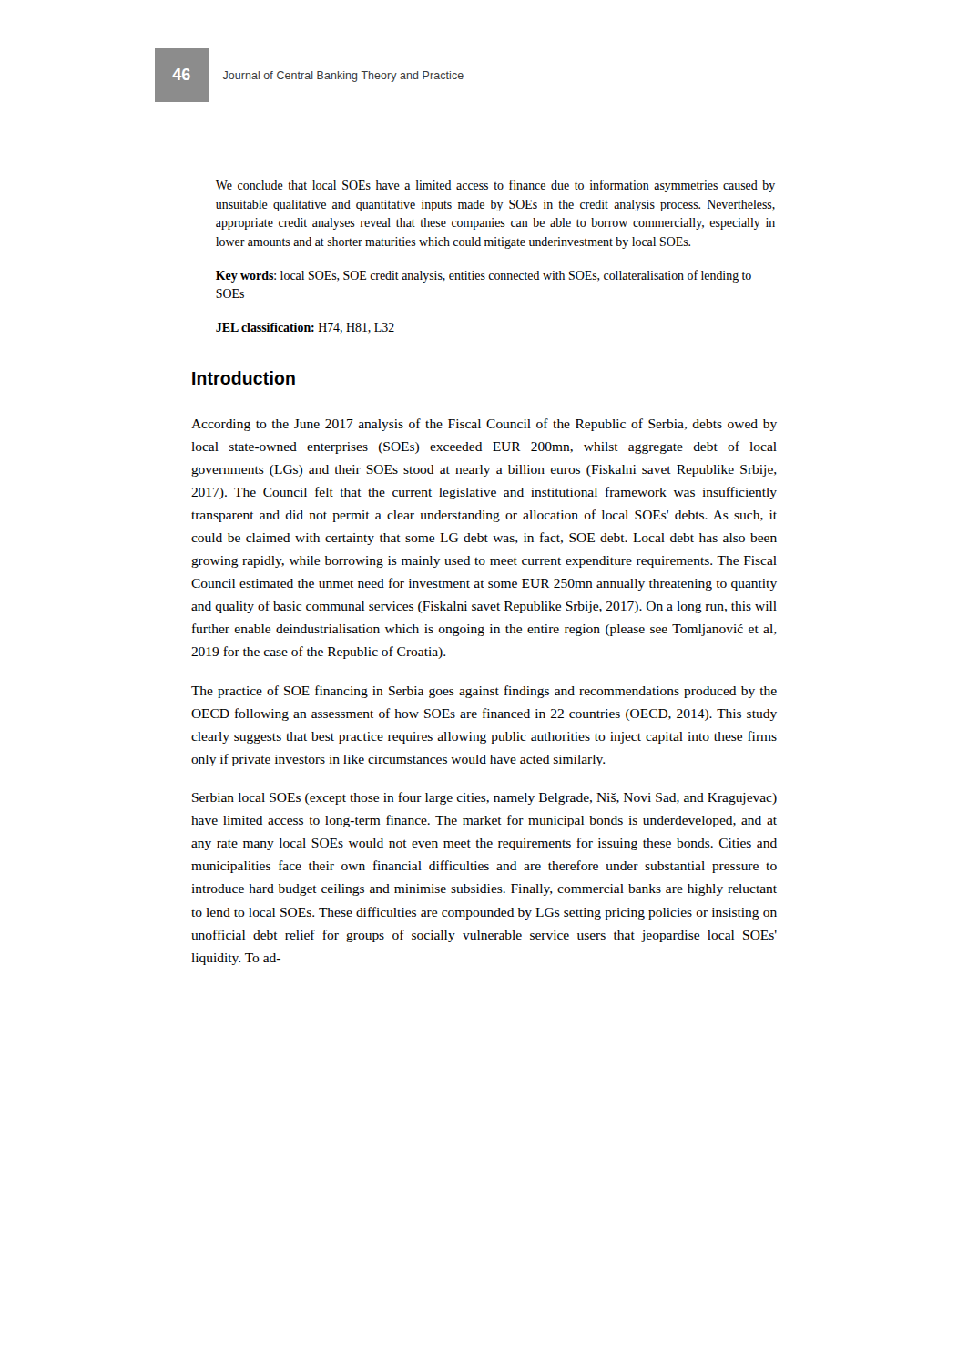46
Journal of Central Banking Theory and Practice
We conclude that local SOEs have a limited access to finance due to information asymmetries caused by unsuitable qualitative and quantitative inputs made by SOEs in the credit analysis process. Nevertheless, appropriate credit analyses reveal that these companies can be able to borrow commercially, especially in lower amounts and at shorter maturities which could mitigate underinvestment by local SOEs.
Key words: local SOEs, SOE credit analysis, entities connected with SOEs, collateralisation of lending to SOEs
JEL classification: H74, H81, L32
Introduction
According to the June 2017 analysis of the Fiscal Council of the Republic of Serbia, debts owed by local state-owned enterprises (SOEs) exceeded EUR 200mn, whilst aggregate debt of local governments (LGs) and their SOEs stood at nearly a billion euros (Fiskalni savet Republike Srbije, 2017). The Council felt that the current legislative and institutional framework was insufficiently transparent and did not permit a clear understanding or allocation of local SOEs' debts. As such, it could be claimed with certainty that some LG debt was, in fact, SOE debt. Local debt has also been growing rapidly, while borrowing is mainly used to meet current expenditure requirements. The Fiscal Council estimated the unmet need for investment at some EUR 250mn annually threatening to quantity and quality of basic communal services (Fiskalni savet Republike Srbije, 2017). On a long run, this will further enable deindustrialisation which is ongoing in the entire region (please see Tomljanović et al, 2019 for the case of the Republic of Croatia).
The practice of SOE financing in Serbia goes against findings and recommendations produced by the OECD following an assessment of how SOEs are financed in 22 countries (OECD, 2014). This study clearly suggests that best practice requires allowing public authorities to inject capital into these firms only if private investors in like circumstances would have acted similarly.
Serbian local SOEs (except those in four large cities, namely Belgrade, Niš, Novi Sad, and Kragujevac) have limited access to long-term finance. The market for municipal bonds is underdeveloped, and at any rate many local SOEs would not even meet the requirements for issuing these bonds. Cities and municipalities face their own financial difficulties and are therefore under substantial pressure to introduce hard budget ceilings and minimise subsidies. Finally, commercial banks are highly reluctant to lend to local SOEs. These difficulties are compounded by LGs setting pricing policies or insisting on unofficial debt relief for groups of socially vulnerable service users that jeopardise local SOEs' liquidity. To ad-